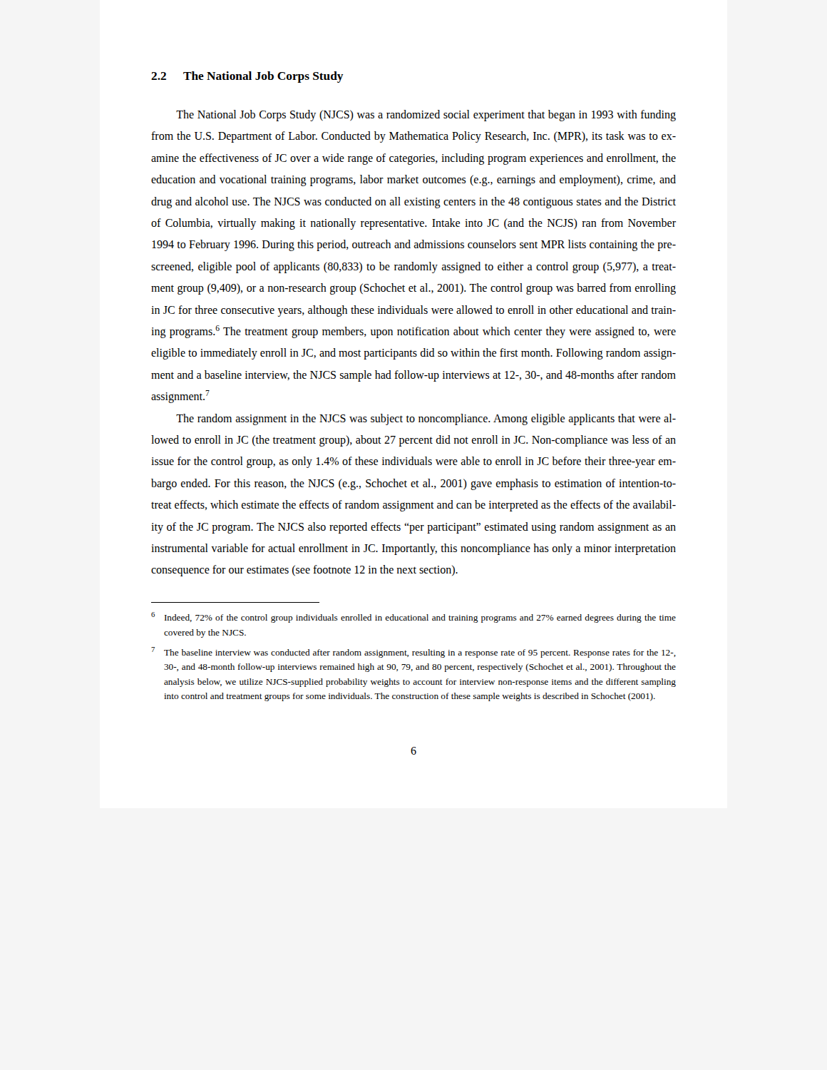2.2 The National Job Corps Study
The National Job Corps Study (NJCS) was a randomized social experiment that began in 1993 with funding from the U.S. Department of Labor. Conducted by Mathematica Policy Research, Inc. (MPR), its task was to examine the effectiveness of JC over a wide range of categories, including program experiences and enrollment, the education and vocational training programs, labor market outcomes (e.g., earnings and employment), crime, and drug and alcohol use. The NJCS was conducted on all existing centers in the 48 contiguous states and the District of Columbia, virtually making it nationally representative. Intake into JC (and the NCJS) ran from November 1994 to February 1996. During this period, outreach and admissions counselors sent MPR lists containing the pre-screened, eligible pool of applicants (80,833) to be randomly assigned to either a control group (5,977), a treatment group (9,409), or a non-research group (Schochet et al., 2001). The control group was barred from enrolling in JC for three consecutive years, although these individuals were allowed to enroll in other educational and training programs.6 The treatment group members, upon notification about which center they were assigned to, were eligible to immediately enroll in JC, and most participants did so within the first month. Following random assignment and a baseline interview, the NJCS sample had follow-up interviews at 12-, 30-, and 48-months after random assignment.7
The random assignment in the NJCS was subject to noncompliance. Among eligible applicants that were allowed to enroll in JC (the treatment group), about 27 percent did not enroll in JC. Non-compliance was less of an issue for the control group, as only 1.4% of these individuals were able to enroll in JC before their three-year embargo ended. For this reason, the NJCS (e.g., Schochet et al., 2001) gave emphasis to estimation of intention-to-treat effects, which estimate the effects of random assignment and can be interpreted as the effects of the availability of the JC program. The NJCS also reported effects “per participant” estimated using random assignment as an instrumental variable for actual enrollment in JC. Importantly, this noncompliance has only a minor interpretation consequence for our estimates (see footnote 12 in the next section).
6 Indeed, 72% of the control group individuals enrolled in educational and training programs and 27% earned degrees during the time covered by the NJCS.
7 The baseline interview was conducted after random assignment, resulting in a response rate of 95 percent. Response rates for the 12-, 30-, and 48-month follow-up interviews remained high at 90, 79, and 80 percent, respectively (Schochet et al., 2001). Throughout the analysis below, we utilize NJCS-supplied probability weights to account for interview non-response items and the different sampling into control and treatment groups for some individuals. The construction of these sample weights is described in Schochet (2001).
6